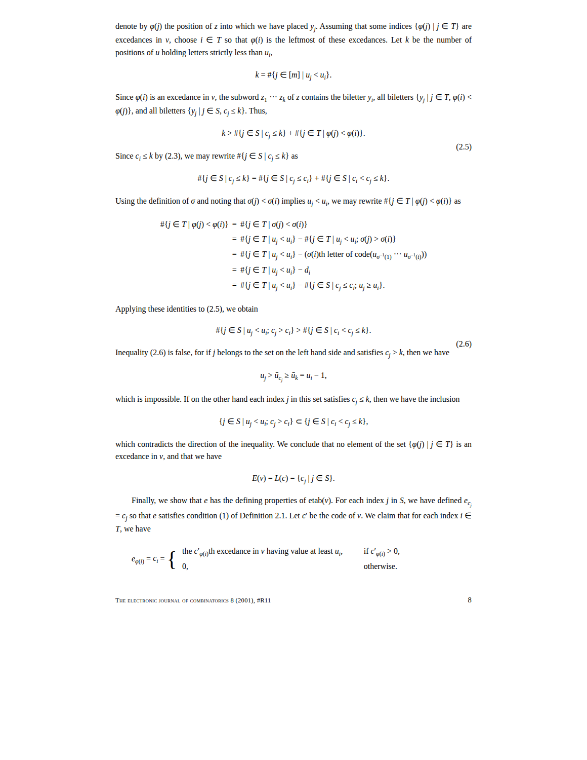denote by φ(j) the position of z into which we have placed yj. Assuming that some indices {φ(j) | j ∈ T} are excedances in v, choose i ∈ T so that φ(i) is the leftmost of these excedances. Let k be the number of positions of u holding letters strictly less than ui,
k = #{j ∈ [m] | uj < ui}.
Since φ(i) is an excedance in v, the subword z1 ··· zk of z contains the biletter yi, all biletters {yj | j ∈ T, φ(i) < φ(j)}, and all biletters {yj | j ∈ S, cj ≤ k}. Thus,
k > #{j ∈ S | cj ≤ k} + #{j ∈ T | φ(j) < φ(i)}. (2.5)
Since ci ≤ k by (2.3), we may rewrite #{j ∈ S | cj ≤ k} as
#{j ∈ S | cj ≤ k} = #{j ∈ S | cj ≤ ci} + #{j ∈ S | ci < cj ≤ k}.
Using the definition of σ and noting that σ(j) < σ(i) implies uj < ui, we may rewrite #{j ∈ T | φ(j) < φ(i)} as
| #{ j ∈ T / φ ( j ) < φ ( i )} | = | #{ j ∈ T / σ ( j ) < σ ( i )} |
| | = | #{ j ∈ T / u j < u i } − #{ j ∈ T / u j < u i ; σ ( j ) > σ ( i )} |
| | = | #{ j ∈ T / u j < u i } − ( σ ( i )th letter of code ( u σ −1 (1) ··· u σ −1 ( t ) )) |
| | = | #{ j ∈ T / u j < u i } − d i |
| | = | #{ j ∈ T / u j < u i } − #{ j ∈ S / c j ≤ c i ; u j ≥ u i }. |
Applying these identities to (2.5), we obtain
#{j ∈ S | uj < ui; cj > ci} > #{j ∈ S | ci < cj ≤ k}. (2.6)
Inequality (2.6) is false, for if j belongs to the set on the left hand side and satisfies cj > k, then we have
uj > ūcj ≥ ūk = ui − 1,
which is impossible. If on the other hand each index j in this set satisfies cj ≤ k, then we have the inclusion
{j ∈ S | uj < ui; cj > ci} ⊂ {j ∈ S | ci < cj ≤ k},
which contradicts the direction of the inequality. We conclude that no element of the set {φ(j) | j ∈ T} is an excedance in v, and that we have
E(v) = L(c) = {cj | j ∈ S}.
Finally, we show that e has the defining properties of etab(v). For each index j in S, we have defined ecj = cj so that e satisfies condition (1) of Definition 2.1. Let c′ be the code of v. We claim that for each index i ∈ T, we have
eφ(i) = ci = {
| the c ′ φ ( i ) th excedance in v having value at least u i , | if c ′ φ ( i ) > 0, |
| 0, | otherwise. |
The electronic journal of combinatorics 8 (2001), #R11 8